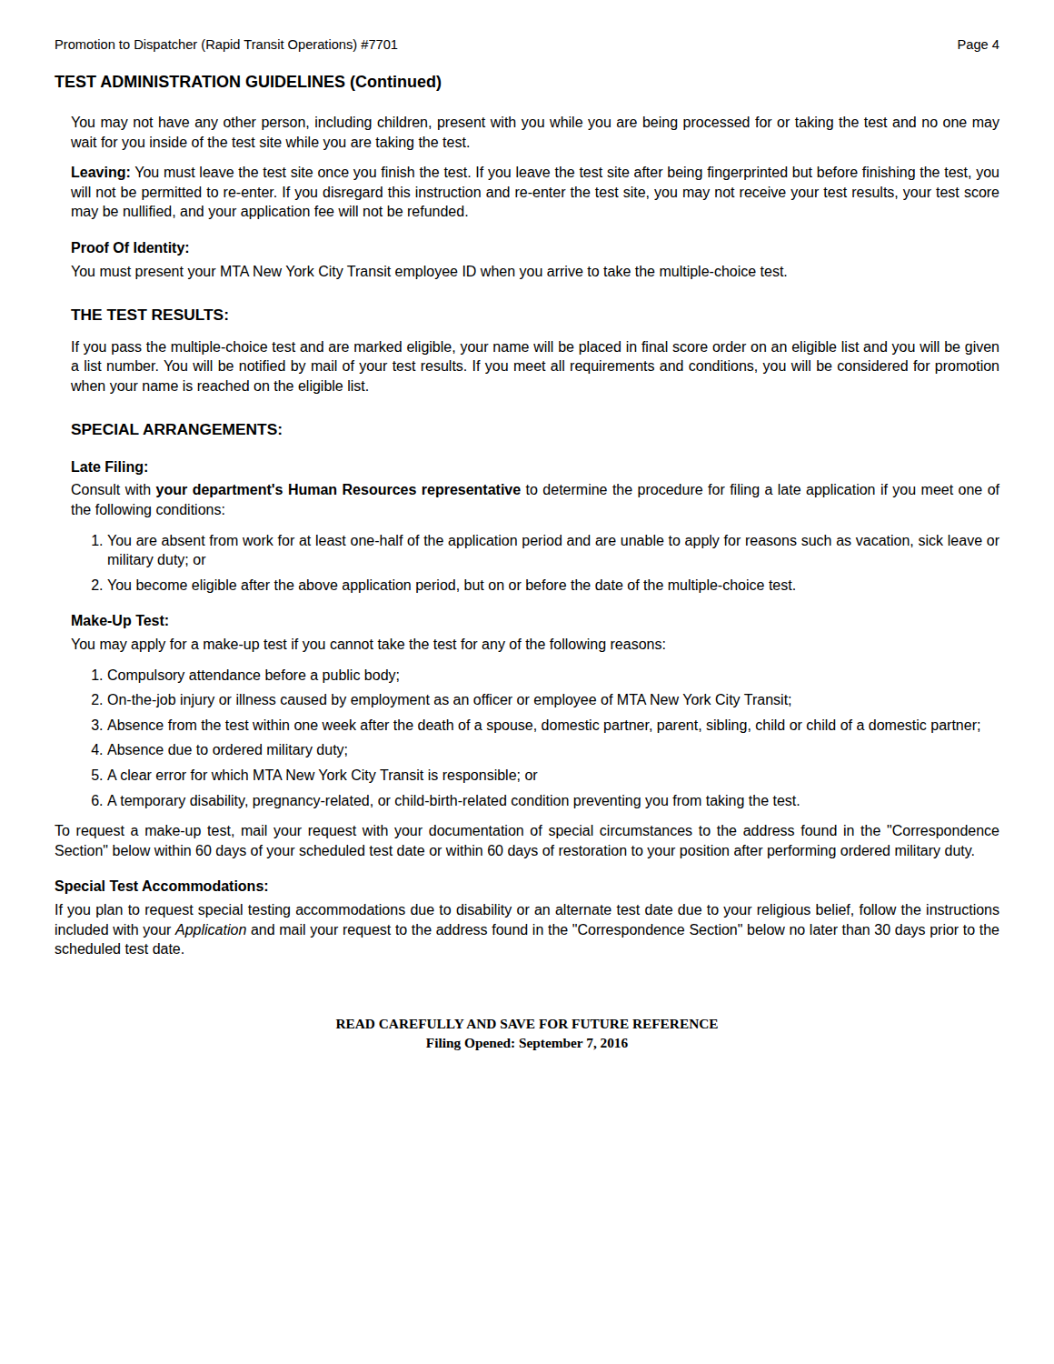Promotion to Dispatcher (Rapid Transit Operations) #7701 Page 4
TEST ADMINISTRATION GUIDELINES (Continued)
You may not have any other person, including children, present with you while you are being processed for or taking the test and no one may wait for you inside of the test site while you are taking the test.
Leaving: You must leave the test site once you finish the test. If you leave the test site after being fingerprinted but before finishing the test, you will not be permitted to re-enter. If you disregard this instruction and re-enter the test site, you may not receive your test results, your test score may be nullified, and your application fee will not be refunded.
Proof Of Identity:
You must present your MTA New York City Transit employee ID when you arrive to take the multiple-choice test.
THE TEST RESULTS:
If you pass the multiple-choice test and are marked eligible, your name will be placed in final score order on an eligible list and you will be given a list number. You will be notified by mail of your test results. If you meet all requirements and conditions, you will be considered for promotion when your name is reached on the eligible list.
SPECIAL ARRANGEMENTS:
Late Filing:
Consult with your department's Human Resources representative to determine the procedure for filing a late application if you meet one of the following conditions:
You are absent from work for at least one-half of the application period and are unable to apply for reasons such as vacation, sick leave or military duty; or
You become eligible after the above application period, but on or before the date of the multiple-choice test.
Make-Up Test:
You may apply for a make-up test if you cannot take the test for any of the following reasons:
Compulsory attendance before a public body;
On-the-job injury or illness caused by employment as an officer or employee of MTA New York City Transit;
Absence from the test within one week after the death of a spouse, domestic partner, parent, sibling, child or child of a domestic partner;
Absence due to ordered military duty;
A clear error for which MTA New York City Transit is responsible; or
A temporary disability, pregnancy-related, or child-birth-related condition preventing you from taking the test.
To request a make-up test, mail your request with your documentation of special circumstances to the address found in the "Correspondence Section" below within 60 days of your scheduled test date or within 60 days of restoration to your position after performing ordered military duty.
Special Test Accommodations:
If you plan to request special testing accommodations due to disability or an alternate test date due to your religious belief, follow the instructions included with your Application and mail your request to the address found in the "Correspondence Section" below no later than 30 days prior to the scheduled test date.
READ CAREFULLY AND SAVE FOR FUTURE REFERENCE
Filing Opened: September 7, 2016